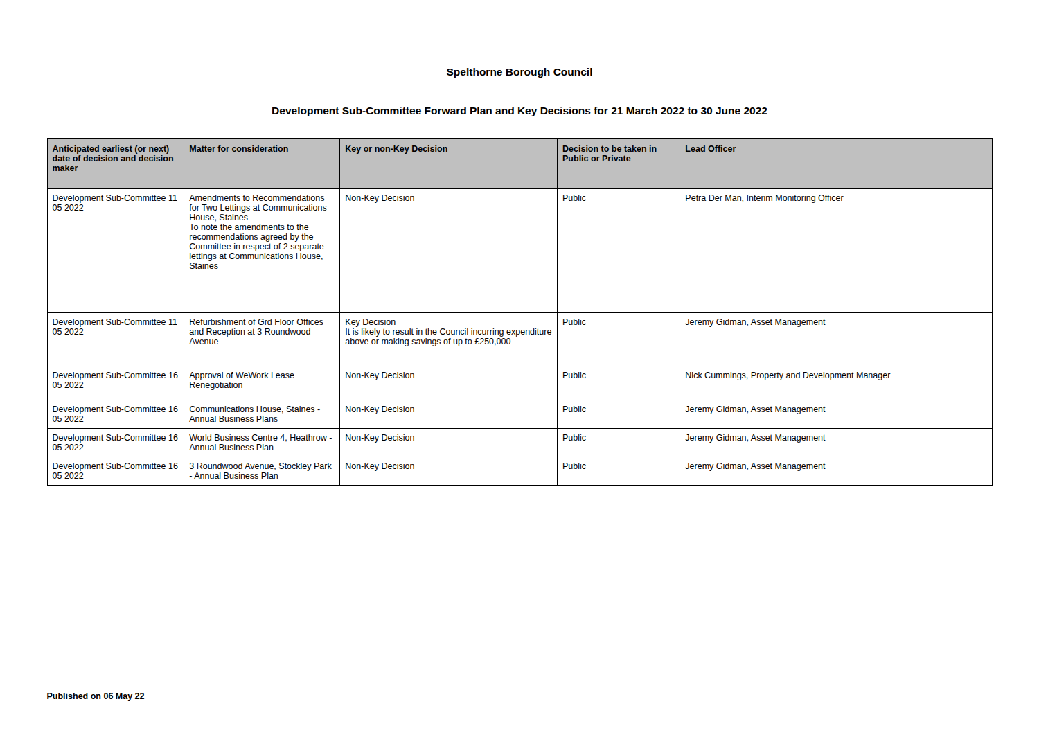Spelthorne Borough Council
Development Sub-Committee Forward Plan and Key Decisions for 21 March 2022 to 30 June 2022
| Anticipated earliest (or next) date of decision and decision maker | Matter for consideration | Key or non-Key Decision | Decision to be taken in Public or Private | Lead Officer |
| --- | --- | --- | --- | --- |
| Development Sub-Committee 11 05 2022 | Amendments to Recommendations for Two Lettings at Communications House, Staines To note the amendments to the recommendations agreed by the Committee in respect of 2 separate lettings at Communications House, Staines | Non-Key Decision | Public | Petra Der Man, Interim Monitoring Officer |
| Development Sub-Committee 11 05 2022 | Refurbishment of Grd Floor Offices and Reception at 3 Roundwood Avenue | Key Decision It is likely to result in the Council incurring expenditure above or making savings of up to £250,000 | Public | Jeremy Gidman, Asset Management |
| Development Sub-Committee 16 05 2022 | Approval of WeWork Lease Renegotiation | Non-Key Decision | Public | Nick Cummings, Property and Development Manager |
| Development Sub-Committee 16 05 2022 | Communications House, Staines - Annual Business Plans | Non-Key Decision | Public | Jeremy Gidman, Asset Management |
| Development Sub-Committee 16 05 2022 | World Business Centre 4, Heathrow - Annual Business Plan | Non-Key Decision | Public | Jeremy Gidman, Asset Management |
| Development Sub-Committee 16 05 2022 | 3 Roundwood Avenue, Stockley Park - Annual Business Plan | Non-Key Decision | Public | Jeremy Gidman, Asset Management |
Published on 06 May 22